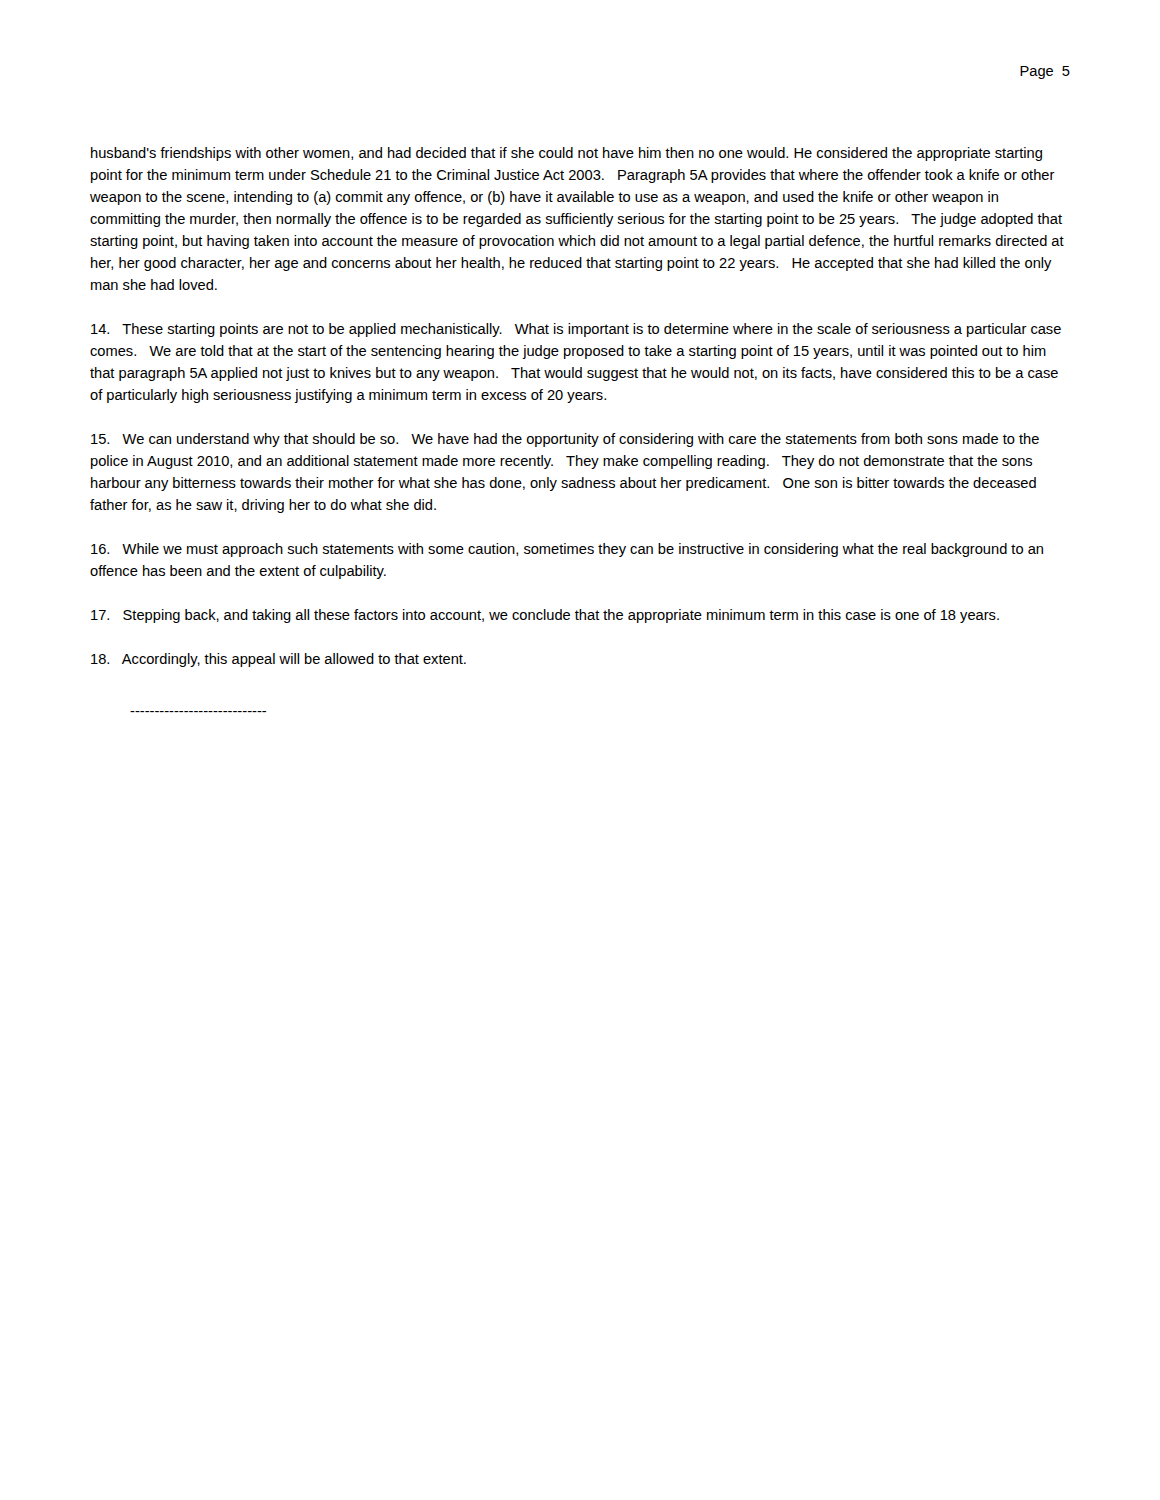Page 5
husband's friendships with other women, and had decided that if she could not have him then no one would. He considered the appropriate starting point for the minimum term under Schedule 21 to the Criminal Justice Act 2003. Paragraph 5A provides that where the offender took a knife or other weapon to the scene, intending to (a) commit any offence, or (b) have it available to use as a weapon, and used the knife or other weapon in committing the murder, then normally the offence is to be regarded as sufficiently serious for the starting point to be 25 years. The judge adopted that starting point, but having taken into account the measure of provocation which did not amount to a legal partial defence, the hurtful remarks directed at her, her good character, her age and concerns about her health, he reduced that starting point to 22 years. He accepted that she had killed the only man she had loved.
14. These starting points are not to be applied mechanistically. What is important is to determine where in the scale of seriousness a particular case comes. We are told that at the start of the sentencing hearing the judge proposed to take a starting point of 15 years, until it was pointed out to him that paragraph 5A applied not just to knives but to any weapon. That would suggest that he would not, on its facts, have considered this to be a case of particularly high seriousness justifying a minimum term in excess of 20 years.
15. We can understand why that should be so. We have had the opportunity of considering with care the statements from both sons made to the police in August 2010, and an additional statement made more recently. They make compelling reading. They do not demonstrate that the sons harbour any bitterness towards their mother for what she has done, only sadness about her predicament. One son is bitter towards the deceased father for, as he saw it, driving her to do what she did.
16. While we must approach such statements with some caution, sometimes they can be instructive in considering what the real background to an offence has been and the extent of culpability.
17. Stepping back, and taking all these factors into account, we conclude that the appropriate minimum term in this case is one of 18 years.
18. Accordingly, this appeal will be allowed to that extent.
----------------------------